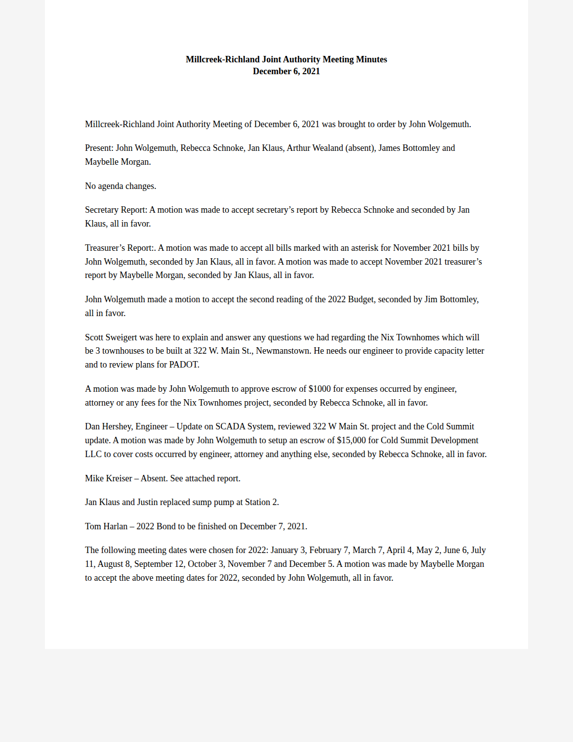Millcreek-Richland Joint Authority Meeting Minutes
December 6, 2021
Millcreek-Richland Joint Authority Meeting of December 6, 2021 was brought to order by John Wolgemuth.
Present: John Wolgemuth, Rebecca Schnoke, Jan Klaus, Arthur Wealand (absent), James Bottomley and Maybelle Morgan.
No agenda changes.
Secretary Report: A motion was made to accept secretary’s report by Rebecca Schnoke and seconded by Jan Klaus, all in favor.
Treasurer’s Report:. A motion was made to accept all bills marked with an asterisk for November 2021 bills by John Wolgemuth, seconded by Jan Klaus, all in favor. A motion was made to accept November 2021 treasurer’s report by Maybelle Morgan, seconded by Jan Klaus, all in favor.
John Wolgemuth made a motion to accept the second reading of the 2022 Budget, seconded by Jim Bottomley, all in favor.
Scott Sweigert was here to explain and answer any questions we had regarding the Nix Townhomes which will be 3 townhouses to be built at 322 W. Main St., Newmanstown. He needs our engineer to provide capacity letter and to review plans for PADOT.
A motion was made by John Wolgemuth to approve escrow of $1000 for expenses occurred by engineer, attorney or any fees for the Nix Townhomes project, seconded by Rebecca Schnoke, all in favor.
Dan Hershey, Engineer – Update on SCADA System, reviewed 322 W Main St. project and the Cold Summit update. A motion was made by John Wolgemuth to setup an escrow of $15,000 for Cold Summit Development LLC to cover costs occurred by engineer, attorney and anything else, seconded by Rebecca Schnoke, all in favor.
Mike Kreiser – Absent. See attached report.
Jan Klaus and Justin replaced sump pump at Station 2.
Tom Harlan – 2022 Bond to be finished on December 7, 2021.
The following meeting dates were chosen for 2022: January 3, February 7, March 7, April 4, May 2, June 6, July 11, August 8, September 12, October 3, November 7 and December 5. A motion was made by Maybelle Morgan to accept the above meeting dates for 2022, seconded by John Wolgemuth, all in favor.